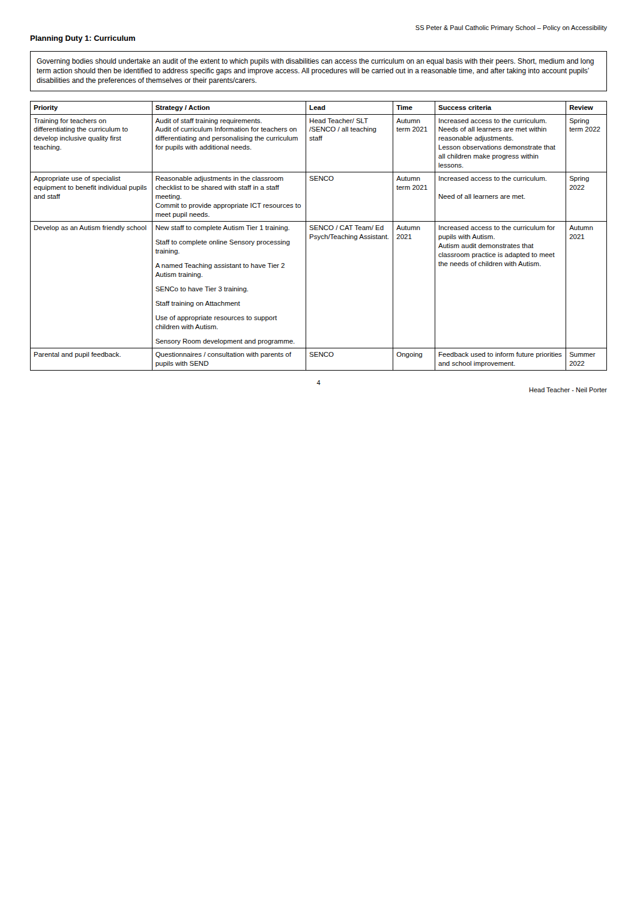SS Peter & Paul Catholic Primary School – Policy on Accessibility
Planning Duty 1: Curriculum
Governing bodies should undertake an audit of the extent to which pupils with disabilities can access the curriculum on an equal basis with their peers. Short, medium and long term action should then be identified to address specific gaps and improve access. All procedures will be carried out in a reasonable time, and after taking into account pupils’ disabilities and the preferences of themselves or their parents/carers.
| Priority | Strategy / Action | Lead | Time | Success criteria | Review |
| --- | --- | --- | --- | --- | --- |
| Training for teachers on differentiating the curriculum to develop inclusive quality first teaching. | Audit of staff training requirements. Audit of curriculum Information for teachers on differentiating and personalising the curriculum for pupils with additional needs. | Head Teacher/ SLT /SENCO / all teaching staff | Autumn term 2021 | Increased access to the curriculum. Needs of all learners are met within reasonable adjustments. Lesson observations demonstrate that all children make progress within lessons. | Spring term 2022 |
| Appropriate use of specialist equipment to benefit individual pupils and staff | Reasonable adjustments in the classroom checklist to be shared with staff in a staff meeting. Commit to provide appropriate ICT resources to meet pupil needs. | SENCO | Autumn term 2021 | Increased access to the curriculum. Need of all learners are met. | Spring 2022 |
| Develop as an Autism friendly school | New staff to complete Autism Tier 1 training. Staff to complete online Sensory processing training. A named Teaching assistant to have Tier 2 Autism training. SENCo to have Tier 3 training. Staff training on Attachment Use of appropriate resources to support children with Autism. Sensory Room development and programme. | SENCO / CAT Team/ Ed Psych/Teaching Assistant. | Autumn 2021 | Increased access to the curriculum for pupils with Autism. Autism audit demonstrates that classroom practice is adapted to meet the needs of children with Autism. | Autumn 2021 |
| Parental and pupil feedback. | Questionnaires / consultation with parents of pupils with SEND | SENCO | Ongoing | Feedback used to inform future priorities and school improvement. | Summer 2022 |
4
Head Teacher - Neil Porter